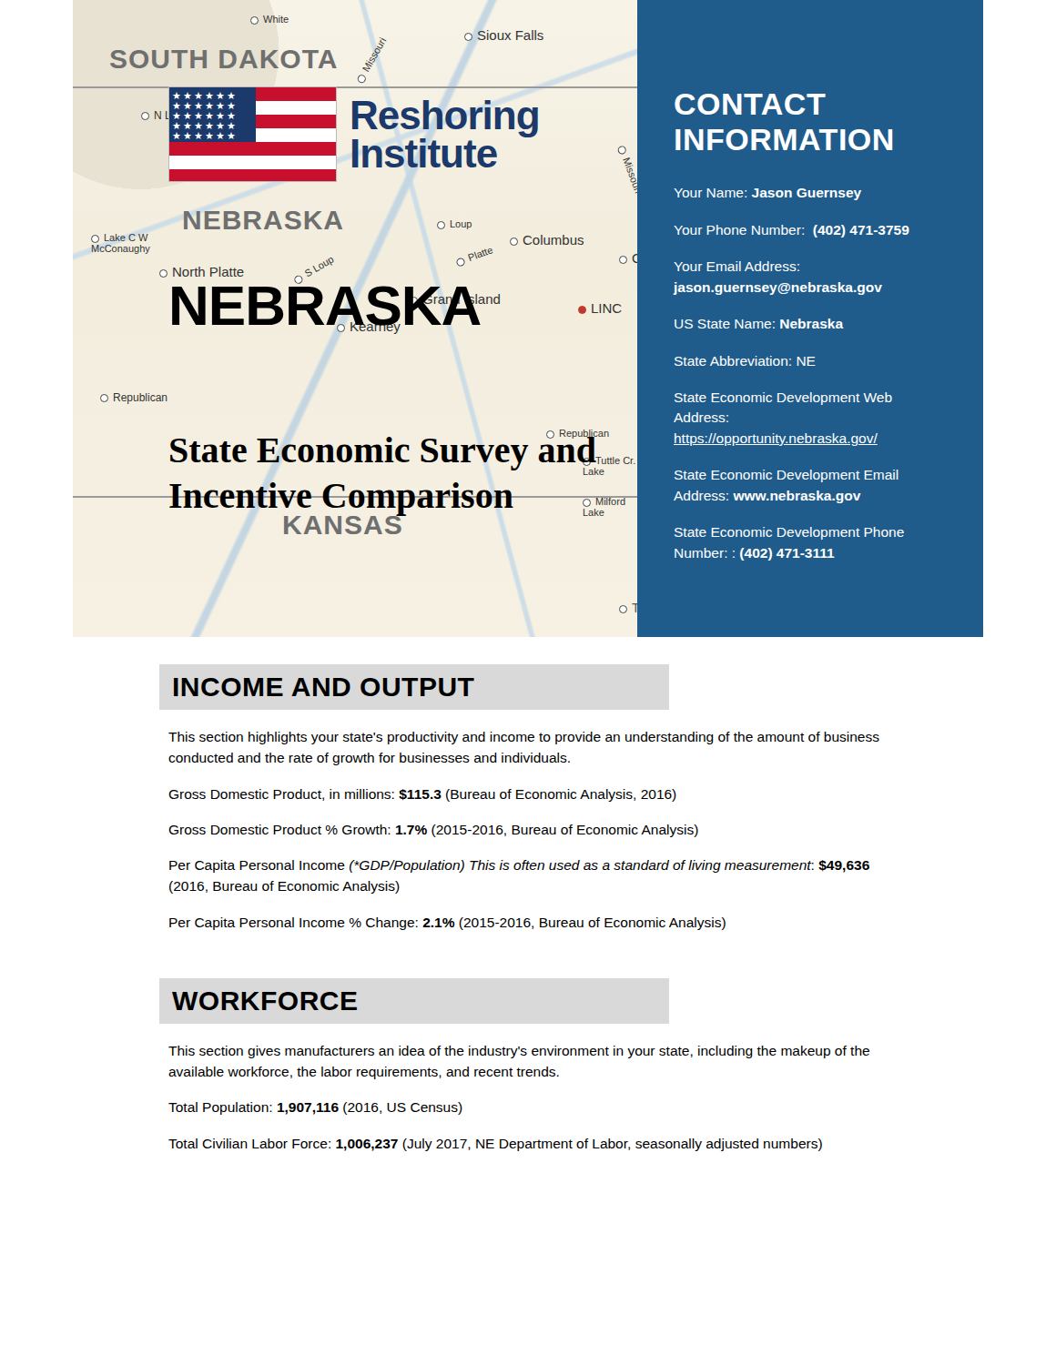SOUTH DAKOTA
NEBRASKA
KANSAS
Sioux Falls
Columbus
Omah
North Platte
Grand Island
Kearney
LINC
N Loup
Lake C W
McConaughy
Republican
Tuttle Cr.
Lake
Milford
Lake
Missouri
Missouri
White
Platte
Loup
S Loup
Republican
TO
★★★★★★
★★★★★★
★★★★★★
★★★★★★
★★★★★★
Reshoring
Institute
NEBRASKA
State Economic Survey and
Incentive Comparison
CONTACT
INFORMATION
Your Name: Jason Guernsey
Your Phone Number: (402) 471-3759
Your Email Address:
jason.guernsey@nebraska.gov
US State Name: Nebraska
State Abbreviation: NE
State Economic Development Web Address:
https://opportunity.nebraska.gov/
State Economic Development Email Address: www.nebraska.gov
State Economic Development Phone Number: : (402) 471-3111
INCOME AND OUTPUT
This section highlights your state's productivity and income to provide an understanding of the amount of business conducted and the rate of growth for businesses and individuals.
Gross Domestic Product, in millions: $115.3 (Bureau of Economic Analysis, 2016)
Gross Domestic Product % Growth: 1.7% (2015-2016, Bureau of Economic Analysis)
Per Capita Personal Income (*GDP/Population) This is often used as a standard of living measurement: $49,636 (2016, Bureau of Economic Analysis)
Per Capita Personal Income % Change: 2.1% (2015-2016, Bureau of Economic Analysis)
WORKFORCE
This section gives manufacturers an idea of the industry's environment in your state, including the makeup of the available workforce, the labor requirements, and recent trends.
Total Population: 1,907,116 (2016, US Census)
Total Civilian Labor Force: 1,006,237 (July 2017, NE Department of Labor, seasonally adjusted numbers)